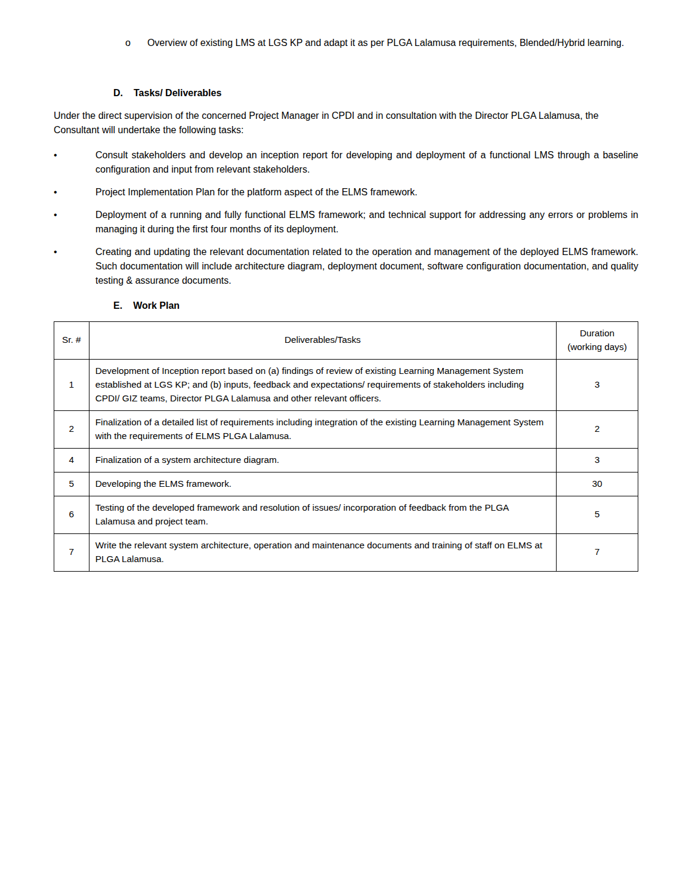o Overview of existing LMS at LGS KP and adapt it as per PLGA Lalamusa requirements, Blended/Hybrid learning.
D. Tasks/ Deliverables
Under the direct supervision of the concerned Project Manager in CPDI and in consultation with the Director PLGA Lalamusa, the Consultant will undertake the following tasks:
• Consult stakeholders and develop an inception report for developing and deployment of a functional LMS through a baseline configuration and input from relevant stakeholders.
• Project Implementation Plan for the platform aspect of the ELMS framework.
• Deployment of a running and fully functional ELMS framework; and technical support for addressing any errors or problems in managing it during the first four months of its deployment.
• Creating and updating the relevant documentation related to the operation and management of the deployed ELMS framework. Such documentation will include architecture diagram, deployment document, software configuration documentation, and quality testing & assurance documents.
E. Work Plan
| Sr. # | Deliverables/Tasks | Duration (working days) |
| --- | --- | --- |
| 1 | Development of Inception report based on (a) findings of review of existing Learning Management System established at LGS KP; and (b) inputs, feedback and expectations/ requirements of stakeholders including CPDI/ GIZ teams, Director PLGA Lalamusa and other relevant officers. | 3 |
| 2 | Finalization of a detailed list of requirements including integration of the existing Learning Management System with the requirements of ELMS PLGA Lalamusa. | 2 |
| 4 | Finalization of a system architecture diagram. | 3 |
| 5 | Developing the ELMS framework. | 30 |
| 6 | Testing of the developed framework and resolution of issues/ incorporation of feedback from the PLGA Lalamusa and project team. | 5 |
| 7 | Write the relevant system architecture, operation and maintenance documents and training of staff on ELMS at PLGA Lalamusa. | 7 |